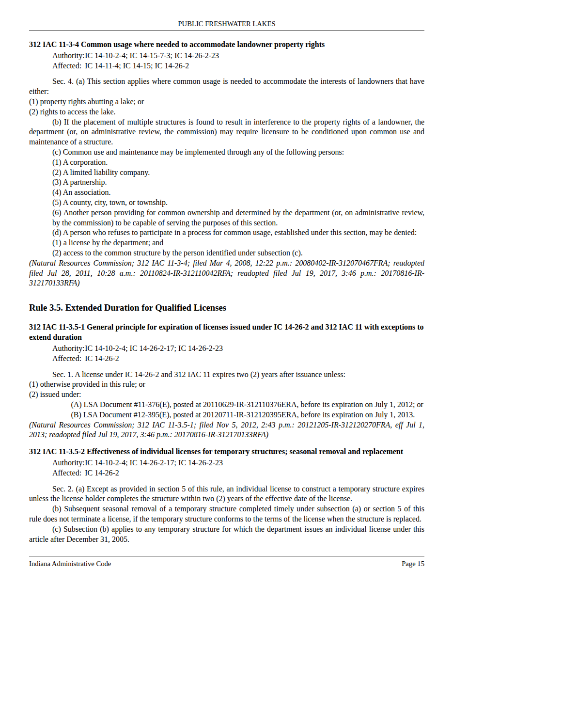PUBLIC FRESHWATER LAKES
312 IAC 11-3-4 Common usage where needed to accommodate landowner property rights
Authority: IC 14-10-2-4; IC 14-15-7-3; IC 14-26-2-23
Affected: IC 14-11-4; IC 14-15; IC 14-26-2
Sec. 4. (a) This section applies where common usage is needed to accommodate the interests of landowners that have either:
(1) property rights abutting a lake; or
(2) rights to access the lake.
(b) If the placement of multiple structures is found to result in interference to the property rights of a landowner, the department (or, on administrative review, the commission) may require licensure to be conditioned upon common use and maintenance of a structure.
(c) Common use and maintenance may be implemented through any of the following persons:
(1) A corporation.
(2) A limited liability company.
(3) A partnership.
(4) An association.
(5) A county, city, town, or township.
(6) Another person providing for common ownership and determined by the department (or, on administrative review, by the commission) to be capable of serving the purposes of this section.
(d) A person who refuses to participate in a process for common usage, established under this section, may be denied:
(1) a license by the department; and
(2) access to the common structure by the person identified under subsection (c).
(Natural Resources Commission; 312 IAC 11-3-4; filed Mar 4, 2008, 12:22 p.m.: 20080402-IR-312070467FRA; readopted filed Jul 28, 2011, 10:28 a.m.: 20110824-IR-312110042RFA; readopted filed Jul 19, 2017, 3:46 p.m.: 20170816-IR-312170133RFA)
Rule 3.5. Extended Duration for Qualified Licenses
312 IAC 11-3.5-1 General principle for expiration of licenses issued under IC 14-26-2 and 312 IAC 11 with exceptions to extend duration
Authority: IC 14-10-2-4; IC 14-26-2-17; IC 14-26-2-23
Affected: IC 14-26-2
Sec. 1. A license under IC 14-26-2 and 312 IAC 11 expires two (2) years after issuance unless:
(1) otherwise provided in this rule; or
(2) issued under:
(A) LSA Document #11-376(E), posted at 20110629-IR-312110376ERA, before its expiration on July 1, 2012; or
(B) LSA Document #12-395(E), posted at 20120711-IR-312120395ERA, before its expiration on July 1, 2013.
(Natural Resources Commission; 312 IAC 11-3.5-1; filed Nov 5, 2012, 2:43 p.m.: 20121205-IR-312120270FRA, eff Jul 1, 2013; readopted filed Jul 19, 2017, 3:46 p.m.: 20170816-IR-312170133RFA)
312 IAC 11-3.5-2 Effectiveness of individual licenses for temporary structures; seasonal removal and replacement
Authority: IC 14-10-2-4; IC 14-26-2-17; IC 14-26-2-23
Affected: IC 14-26-2
Sec. 2. (a) Except as provided in section 5 of this rule, an individual license to construct a temporary structure expires unless the license holder completes the structure within two (2) years of the effective date of the license.
(b) Subsequent seasonal removal of a temporary structure completed timely under subsection (a) or section 5 of this rule does not terminate a license, if the temporary structure conforms to the terms of the license when the structure is replaced.
(c) Subsection (b) applies to any temporary structure for which the department issues an individual license under this article after December 31, 2005.
Indiana Administrative Code Page 15